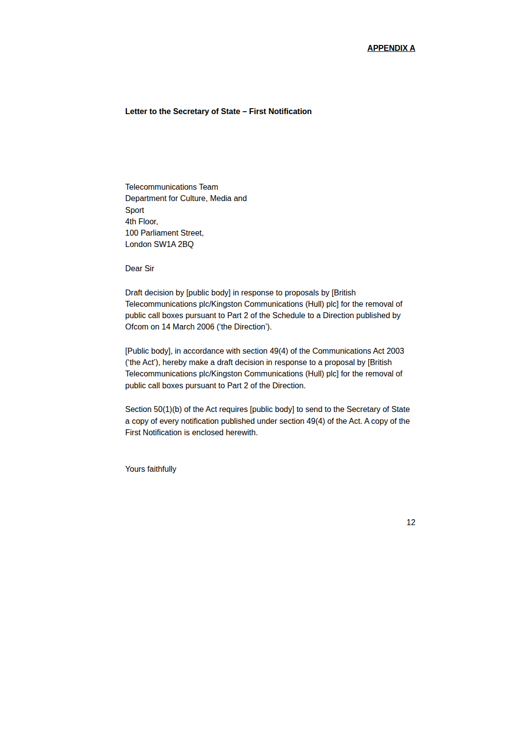APPENDIX A
Letter to the Secretary of State – First Notification
Telecommunications Team
Department for Culture, Media and
Sport
4th Floor,
100 Parliament Street,
London SW1A 2BQ
Dear Sir
Draft decision by [public body] in response to proposals by [British Telecommunications plc/Kingston Communications (Hull) plc] for the removal of public call boxes pursuant to Part 2 of the Schedule to a Direction published by Ofcom on 14 March 2006 (‘the Direction’).
[Public body], in accordance with section 49(4) of the Communications Act 2003 (‘the Act’), hereby make a draft decision in response to a proposal by [British Telecommunications plc/Kingston Communications (Hull) plc] for the removal of public call boxes pursuant to Part 2 of the Direction.
Section 50(1)(b) of the Act requires [public body] to send to the Secretary of State a copy of every notification published under section 49(4) of the Act. A copy of the First Notification is enclosed herewith.
Yours faithfully
12